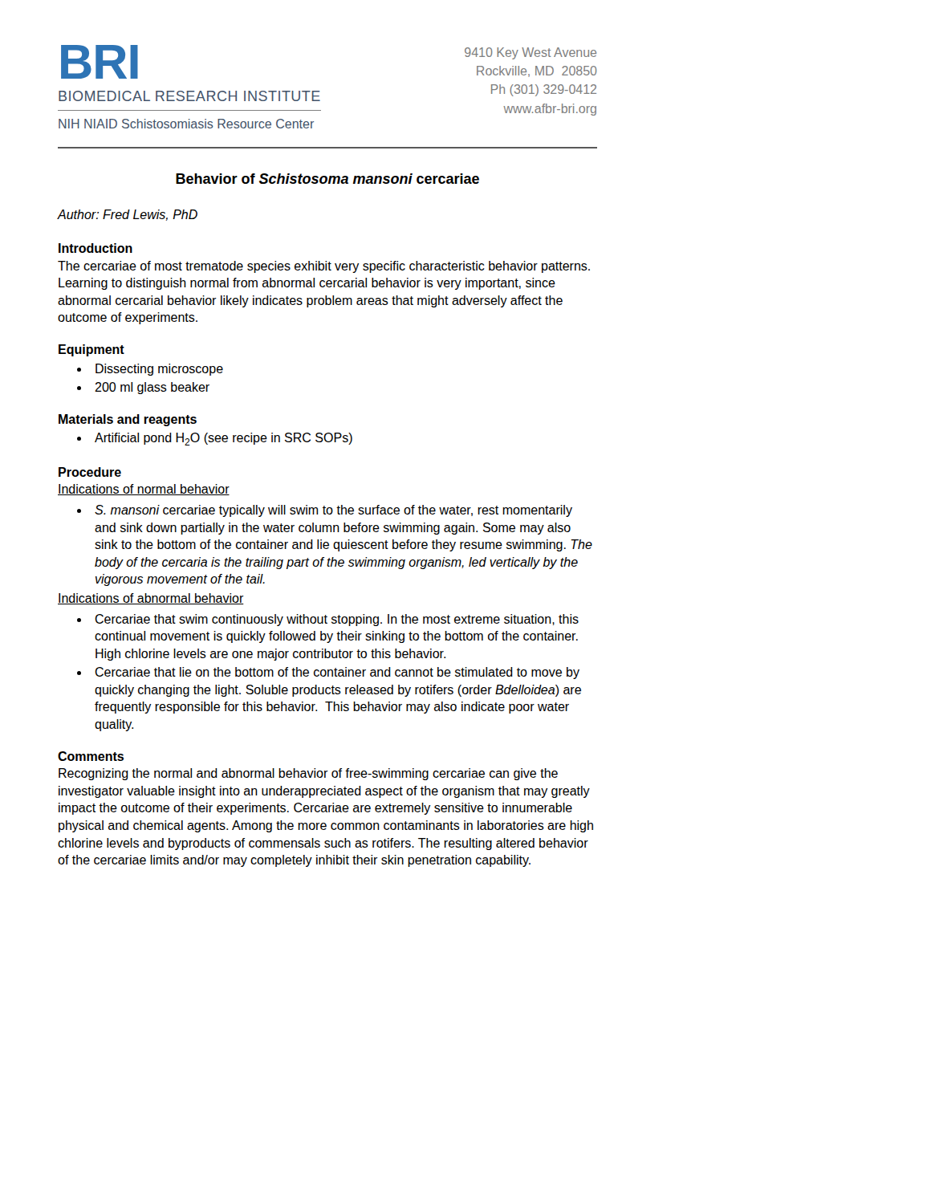BRI
BIOMEDICAL RESEARCH INSTITUTE
NIH NIAID Schistosomiasis Resource Center
9410 Key West Avenue
Rockville, MD 20850
Ph (301) 329-0412
www.afbr-bri.org
Behavior of Schistosoma mansoni cercariae
Author: Fred Lewis, PhD
Introduction
The cercariae of most trematode species exhibit very specific characteristic behavior patterns. Learning to distinguish normal from abnormal cercarial behavior is very important, since abnormal cercarial behavior likely indicates problem areas that might adversely affect the outcome of experiments.
Equipment
Dissecting microscope
200 ml glass beaker
Materials and reagents
Artificial pond H2 O (see recipe in SRC SOPs)
Procedure
Indications of normal behavior
S. mansoni cercariae typically will swim to the surface of the water, rest momentarily and sink down partially in the water column before swimming again. Some may also sink to the bottom of the container and lie quiescent before they resume swimming. The body of the cercaria is the trailing part of the swimming organism, led vertically by the vigorous movement of the tail.
Indications of abnormal behavior
Cercariae that swim continuously without stopping. In the most extreme situation, this continual movement is quickly followed by their sinking to the bottom of the container. High chlorine levels are one major contributor to this behavior.
Cercariae that lie on the bottom of the container and cannot be stimulated to move by quickly changing the light. Soluble products released by rotifers (order Bdelloidea) are frequently responsible for this behavior. This behavior may also indicate poor water quality.
Comments
Recognizing the normal and abnormal behavior of free-swimming cercariae can give the investigator valuable insight into an underappreciated aspect of the organism that may greatly impact the outcome of their experiments. Cercariae are extremely sensitive to innumerable physical and chemical agents. Among the more common contaminants in laboratories are high chlorine levels and byproducts of commensals such as rotifers. The resulting altered behavior of the cercariae limits and/or may completely inhibit their skin penetration capability.